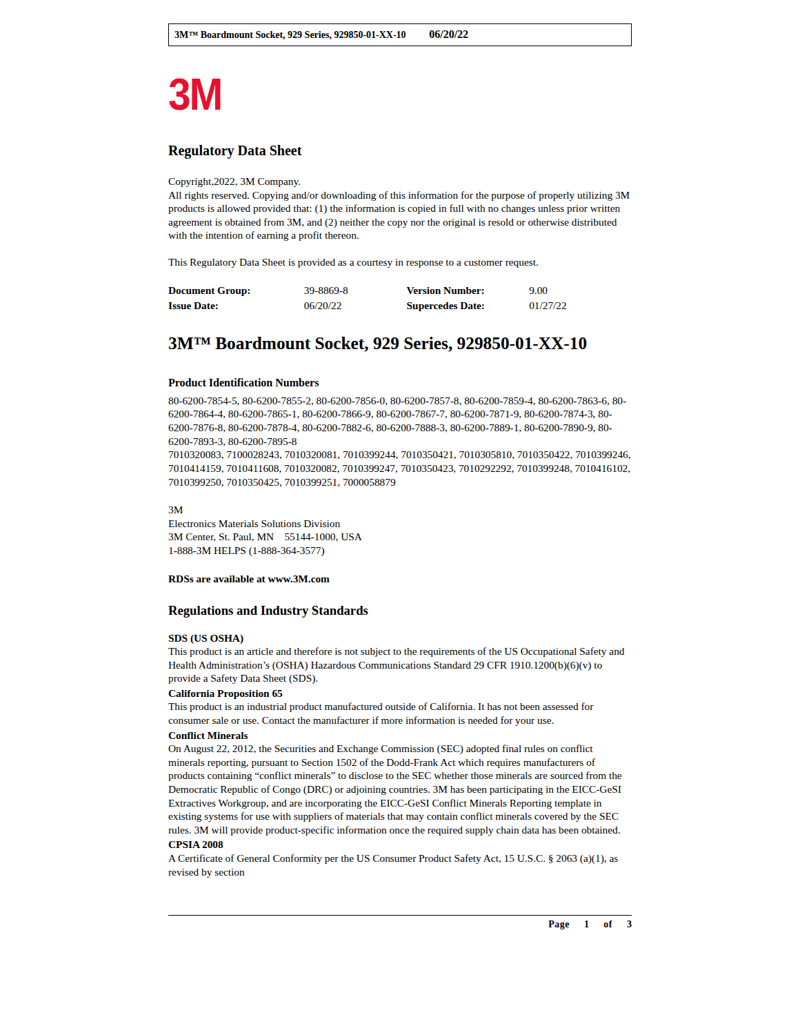3M™ Boardmount Socket, 929 Series, 929850-01-XX-10 06/20/22
3M
Regulatory Data Sheet
Copyright,2022, 3M Company.
All rights reserved. Copying and/or downloading of this information for the purpose of properly utilizing 3M products is allowed provided that: (1) the information is copied in full with no changes unless prior written agreement is obtained from 3M, and (2) neither the copy nor the original is resold or otherwise distributed with the intention of earning a profit thereon.
This Regulatory Data Sheet is provided as a courtesy in response to a customer request.
| Document Group: | 39-8869-8 | Version Number: | 9.00 |
| Issue Date: | 06/20/22 | Supercedes Date: | 01/27/22 |
3M™ Boardmount Socket, 929 Series, 929850-01-XX-10
Product Identification Numbers
80-6200-7854-5, 80-6200-7855-2, 80-6200-7856-0, 80-6200-7857-8, 80-6200-7859-4, 80-6200-7863-6, 80-6200-7864-4, 80-6200-7865-1, 80-6200-7866-9, 80-6200-7867-7, 80-6200-7871-9, 80-6200-7874-3, 80-6200-7876-8, 80-6200-7878-4, 80-6200-7882-6, 80-6200-7888-3, 80-6200-7889-1, 80-6200-7890-9, 80-6200-7893-3, 80-6200-7895-8
7010320083, 7100028243, 7010320081, 7010399244, 7010350421, 7010305810, 7010350422, 7010399246, 7010414159, 7010411608, 7010320082, 7010399247, 7010350423, 7010292292, 7010399248, 7010416102, 7010399250, 7010350425, 7010399251, 7000058879
3M
Electronics Materials Solutions Division
3M Center, St. Paul, MN 55144-1000, USA
1-888-3M HELPS (1-888-364-3577)
RDSs are available at www.3M.com
Regulations and Industry Standards
SDS (US OSHA)
This product is an article and therefore is not subject to the requirements of the US Occupational Safety and Health Administration’s (OSHA) Hazardous Communications Standard 29 CFR 1910.1200(b)(6)(v) to provide a Safety Data Sheet (SDS).
California Proposition 65
This product is an industrial product manufactured outside of California. It has not been assessed for consumer sale or use. Contact the manufacturer if more information is needed for your use.
Conflict Minerals
On August 22, 2012, the Securities and Exchange Commission (SEC) adopted final rules on conflict minerals reporting, pursuant to Section 1502 of the Dodd-Frank Act which requires manufacturers of products containing “conflict minerals” to disclose to the SEC whether those minerals are sourced from the Democratic Republic of Congo (DRC) or adjoining countries. 3M has been participating in the EICC-GeSI Extractives Workgroup, and are incorporating the EICC-GeSI Conflict Minerals Reporting template in existing systems for use with suppliers of materials that may contain conflict minerals covered by the SEC rules. 3M will provide product-specific information once the required supply chain data has been obtained.
CPSIA 2008
A Certificate of General Conformity per the US Consumer Product Safety Act, 15 U.S.C. § 2063 (a)(1), as revised by section
Page 1 of 3